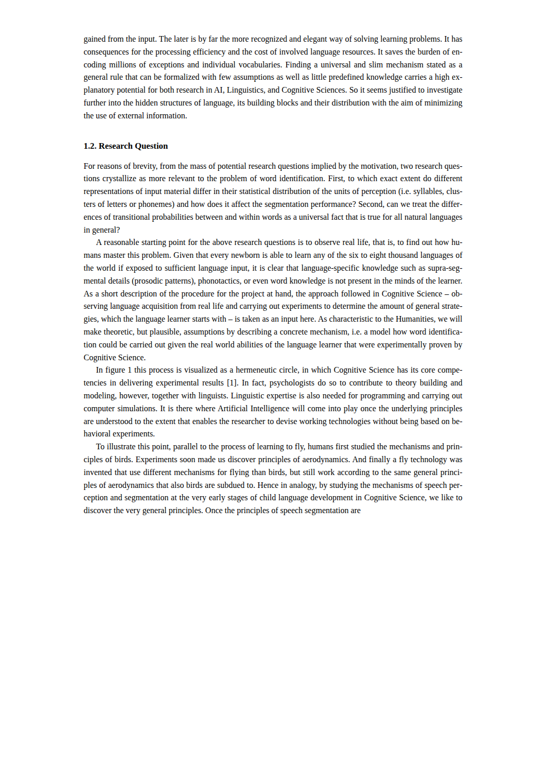gained from the input. The later is by far the more recognized and elegant way of solving learning problems. It has consequences for the processing efficiency and the cost of involved language resources. It saves the burden of encoding millions of exceptions and individual vocabularies. Finding a universal and slim mechanism stated as a general rule that can be formalized with few assumptions as well as little predefined knowledge carries a high explanatory potential for both research in AI, Linguistics, and Cognitive Sciences. So it seems justified to investigate further into the hidden structures of language, its building blocks and their distribution with the aim of minimizing the use of external information.
1.2. Research Question
For reasons of brevity, from the mass of potential research questions implied by the motivation, two research questions crystallize as more relevant to the problem of word identification. First, to which exact extent do different representations of input material differ in their statistical distribution of the units of perception (i.e. syllables, clusters of letters or phonemes) and how does it affect the segmentation performance? Second, can we treat the differences of transitional probabilities between and within words as a universal fact that is true for all natural languages in general?
A reasonable starting point for the above research questions is to observe real life, that is, to find out how humans master this problem. Given that every newborn is able to learn any of the six to eight thousand languages of the world if exposed to sufficient language input, it is clear that language-specific knowledge such as supra-segmental details (prosodic patterns), phonotactics, or even word knowledge is not present in the minds of the learner. As a short description of the procedure for the project at hand, the approach followed in Cognitive Science – observing language acquisition from real life and carrying out experiments to determine the amount of general strategies, which the language learner starts with – is taken as an input here. As characteristic to the Humanities, we will make theoretic, but plausible, assumptions by describing a concrete mechanism, i.e. a model how word identification could be carried out given the real world abilities of the language learner that were experimentally proven by Cognitive Science.
In figure 1 this process is visualized as a hermeneutic circle, in which Cognitive Science has its core competencies in delivering experimental results [1]. In fact, psychologists do so to contribute to theory building and modeling, however, together with linguists. Linguistic expertise is also needed for programming and carrying out computer simulations. It is there where Artificial Intelligence will come into play once the underlying principles are understood to the extent that enables the researcher to devise working technologies without being based on behavioral experiments.
To illustrate this point, parallel to the process of learning to fly, humans first studied the mechanisms and principles of birds. Experiments soon made us discover principles of aerodynamics. And finally a fly technology was invented that use different mechanisms for flying than birds, but still work according to the same general principles of aerodynamics that also birds are subdued to. Hence in analogy, by studying the mechanisms of speech perception and segmentation at the very early stages of child language development in Cognitive Science, we like to discover the very general principles. Once the principles of speech segmentation are